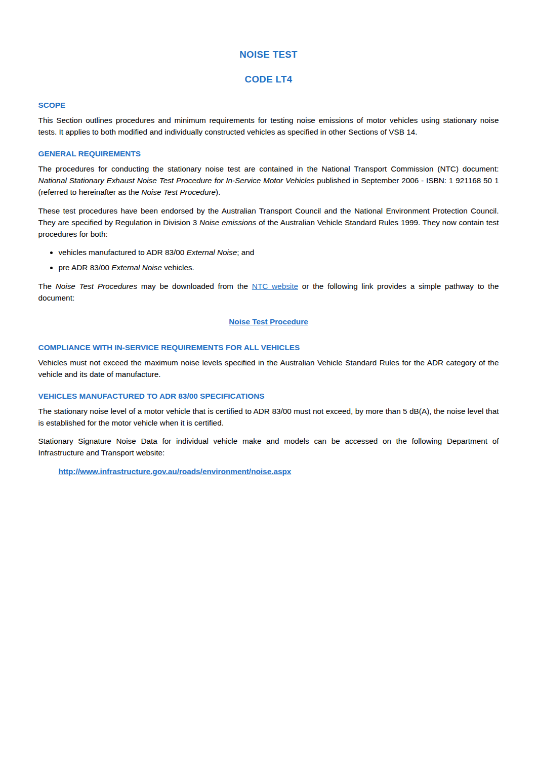NOISE TESTCODE LT4
Scope
This Section outlines procedures and minimum requirements for testing noise emissions of motor vehicles using stationary noise tests. It applies to both modified and individually constructed vehicles as specified in other Sections of VSB 14.
General Requirements
The procedures for conducting the stationary noise test are contained in the National Transport Commission (NTC) document: National Stationary Exhaust Noise Test Procedure for In-Service Motor Vehicles published in September 2006 - ISBN: 1 921168 50 1 (referred to hereinafter as the Noise Test Procedure).
These test procedures have been endorsed by the Australian Transport Council and the National Environment Protection Council. They are specified by Regulation in Division 3 Noise emissions of the Australian Vehicle Standard Rules 1999. They now contain test procedures for both:
vehicles manufactured to ADR 83/00 External Noise; and
pre ADR 83/00 External Noise vehicles.
The Noise Test Procedures may be downloaded from the NTC website or the following link provides a simple pathway to the document:
Noise Test Procedure
Compliance with In-Service Requirements for All Vehicles
Vehicles must not exceed the maximum noise levels specified in the Australian Vehicle Standard Rules for the ADR category of the vehicle and its date of manufacture.
Vehicles Manufactured to ADR 83/00 Specifications
The stationary noise level of a motor vehicle that is certified to ADR 83/00 must not exceed, by more than 5 dB(A), the noise level that is established for the motor vehicle when it is certified.
Stationary Signature Noise Data for individual vehicle make and models can be accessed on the following Department of Infrastructure and Transport website:
http://www.infrastructure.gov.au/roads/environment/noise.aspx